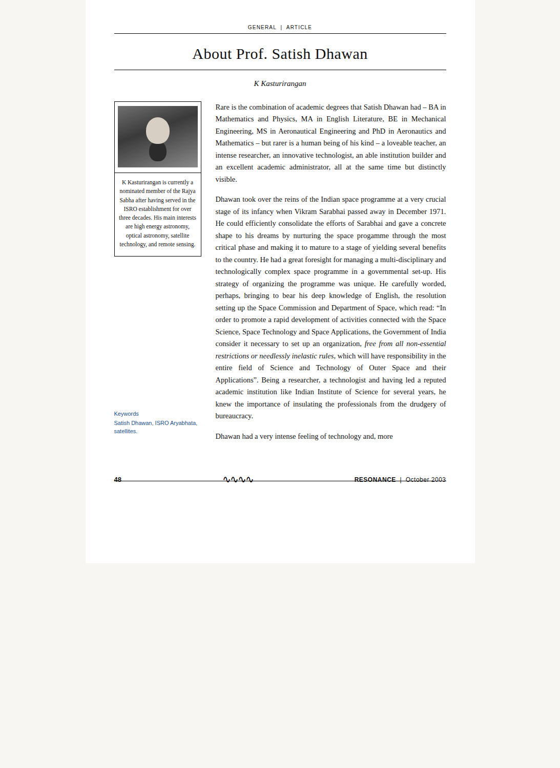GENERAL | ARTICLE
About Prof. Satish Dhawan
K Kasturirangan
K Kasturirangan is currently a nominated member of the Rajya Sabha after having served in the ISRO establishment for over three decades. His main interests are high energy astronomy, optical astronomy, satellite technology, and remote sensing.
Keywords
Satish Dhawan, ISRO Aryabhata, satellites.
Rare is the combination of academic degrees that Satish Dhawan had – BA in Mathematics and Physics, MA in English Literature, BE in Mechanical Engineering, MS in Aeronautical Engineering and PhD in Aeronautics and Mathematics – but rarer is a human being of his kind – a loveable teacher, an intense researcher, an innovative technologist, an able institution builder and an excellent academic administrator, all at the same time but distinctly visible.
Dhawan took over the reins of the Indian space programme at a very crucial stage of its infancy when Vikram Sarabhai passed away in December 1971. He could efficiently consolidate the efforts of Sarabhai and gave a concrete shape to his dreams by nurturing the space progamme through the most critical phase and making it to mature to a stage of yielding several benefits to the country. He had a great foresight for managing a multi-disciplinary and technologically complex space programme in a governmental set-up. His strategy of organizing the programme was unique. He carefully worded, perhaps, bringing to bear his deep knowledge of English, the resolution setting up the Space Commission and Department of Space, which read: “In order to promote a rapid development of activities connected with the Space Science, Space Technology and Space Applications, the Government of India consider it necessary to set up an organization, free from all non-essential restrictions or needlessly inelastic rules, which will have responsibility in the entire field of Science and Technology of Outer Space and their Applications”. Being a researcher, a technologist and having led a reputed academic institution like Indian Institute of Science for several years, he knew the importance of insulating the professionals from the drudgery of bureaucracy.
Dhawan had a very intense feeling of technology and, more
48 ∿∿∿∿ RESONANCE | October 2003